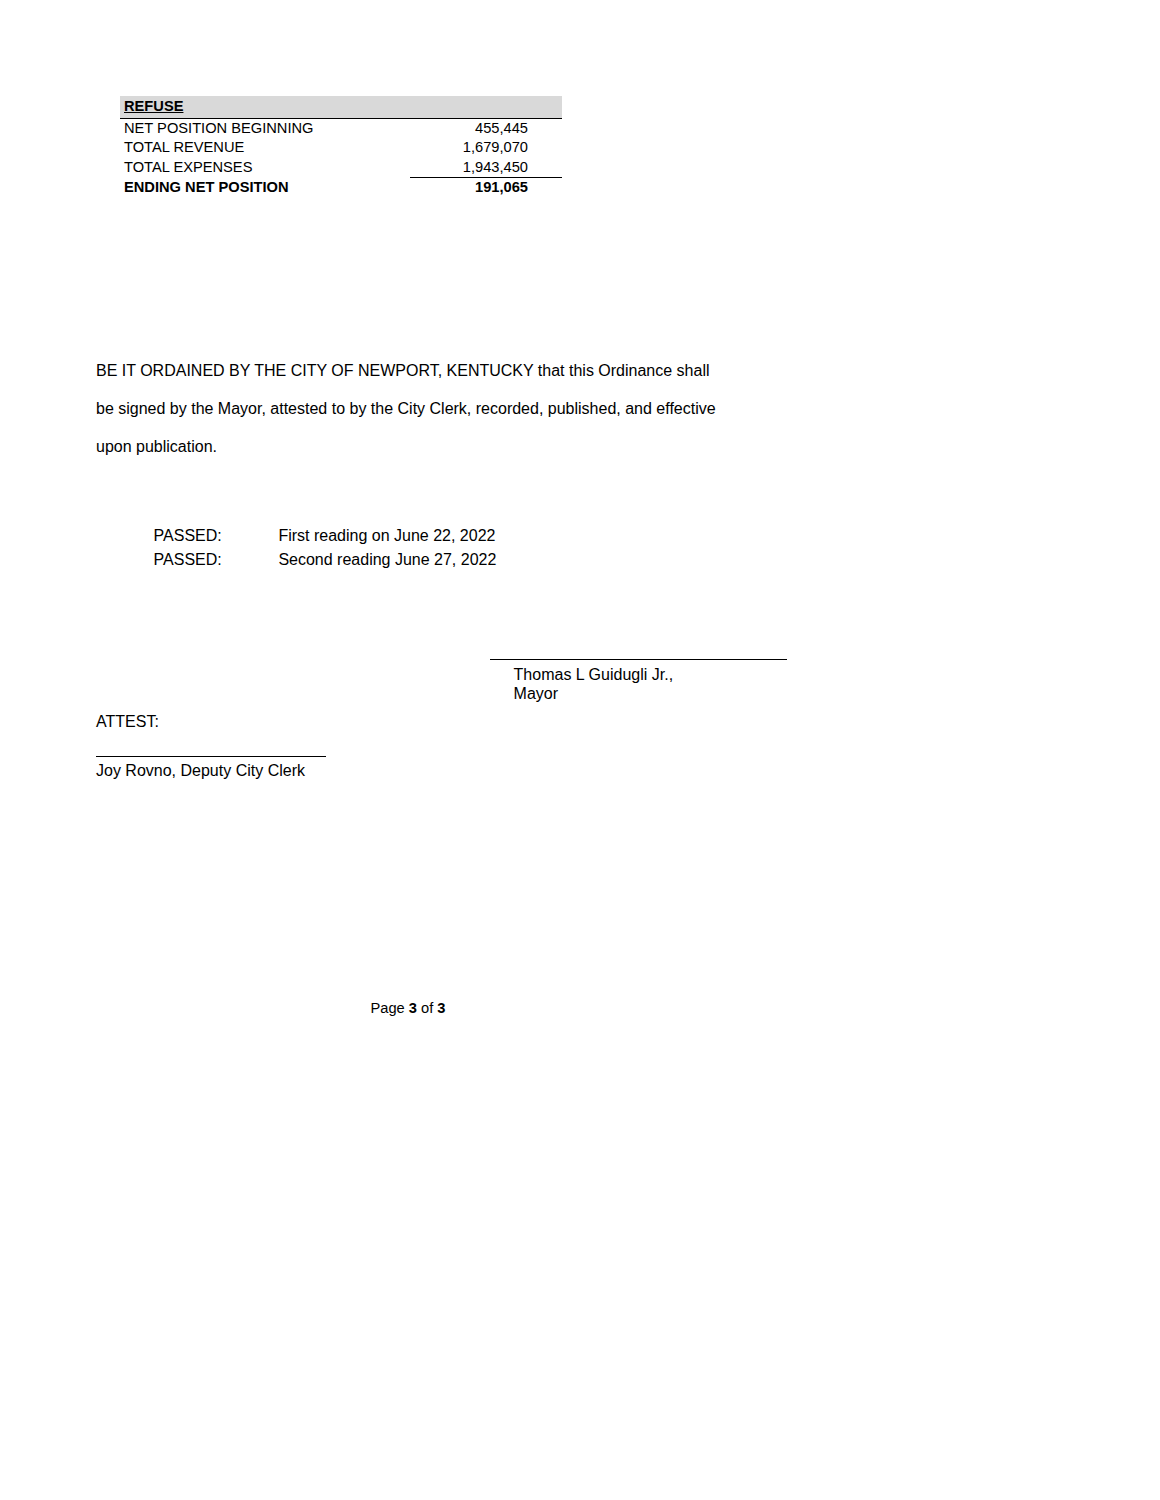REFUSE
| NET POSITION BEGINNING | 455,445 |
| TOTAL REVENUE | 1,679,070 |
| TOTAL EXPENSES | 1,943,450 |
| ENDING NET POSITION | 191,065 |
BE IT ORDAINED BY THE CITY OF NEWPORT, KENTUCKY that this Ordinance shall be signed by the Mayor, attested to by the City Clerk, recorded, published, and effective upon publication.
PASSED: First reading on June 22, 2022 PASSED: Second reading June 27, 2022
Thomas L Guidugli Jr., Mayor
ATTEST:
Joy Rovno, Deputy City Clerk
Page 3 of 3